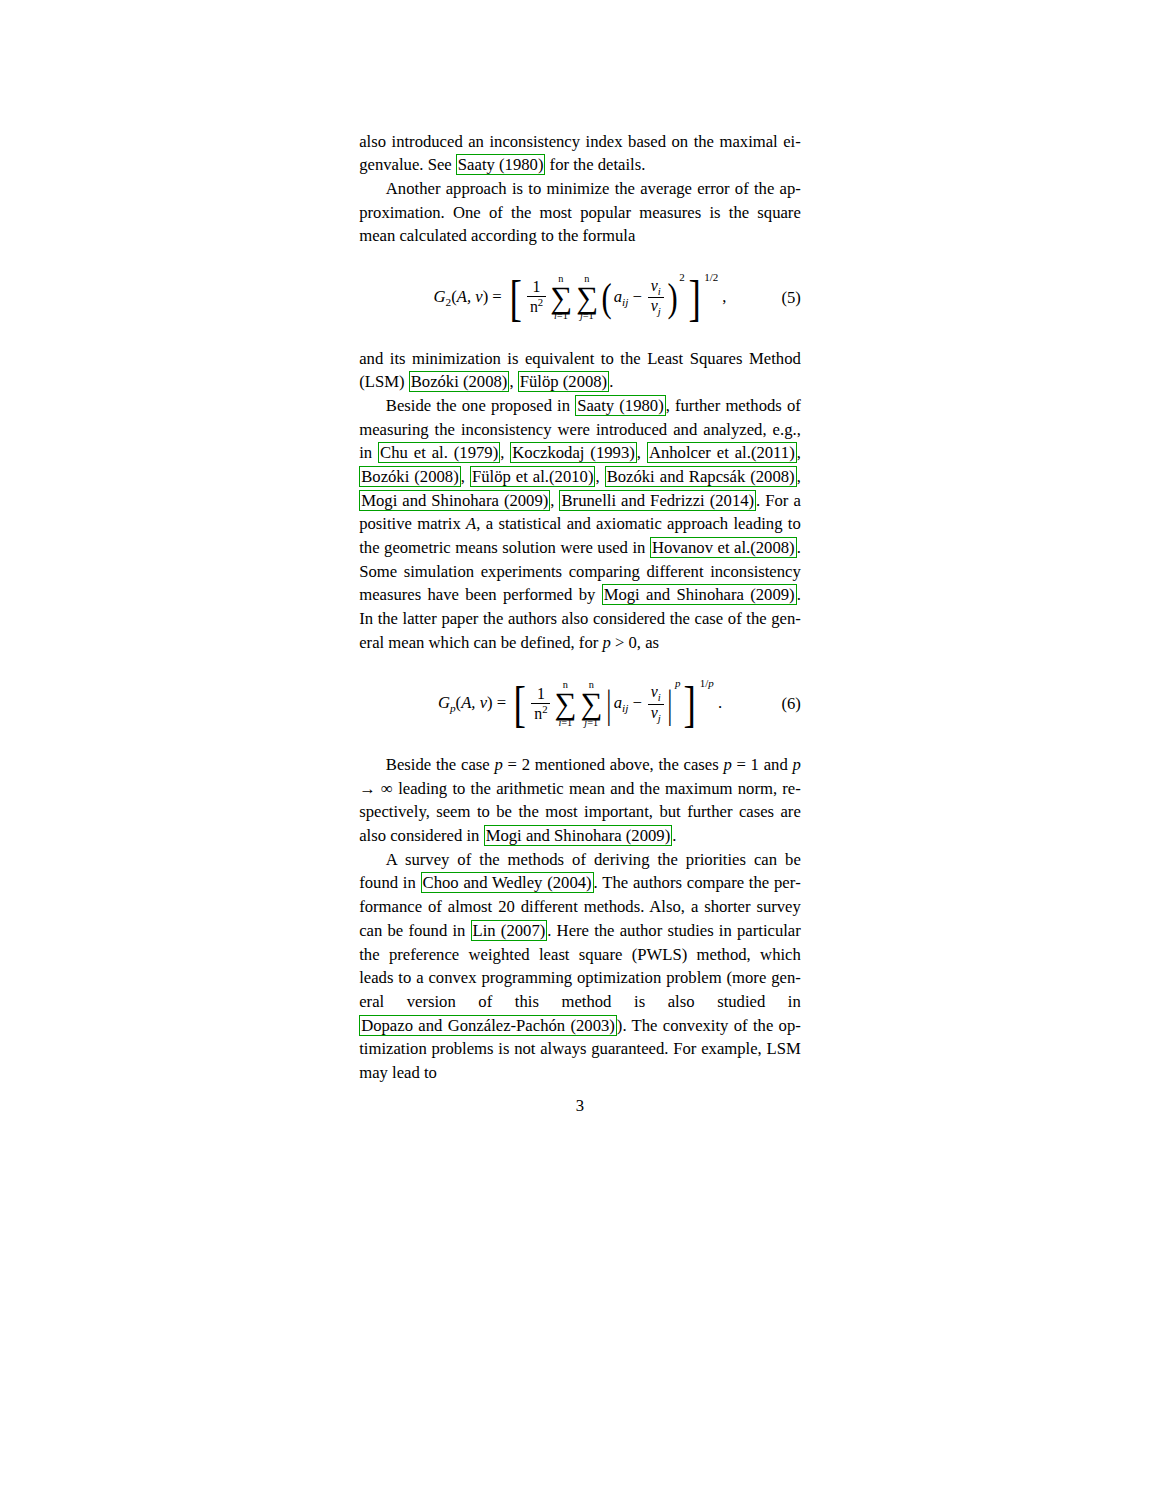also introduced an inconsistency index based on the maximal eigenvalue. See Saaty (1980) for the details.
Another approach is to minimize the average error of the approximation. One of the most popular measures is the square mean calculated according to the formula
G 2(A, v) = [1 n2 n∑i=1 n∑j=1(aij − vi vj) 2] 1/2 , (5)
and its minimization is equivalent to the Least Squares Method (LSM) Bozóki (2008), Fülöp (2008).
Beside the one proposed in Saaty (1980), further methods of measuring the inconsistency were introduced and analyzed, e.g., in Chu et al. (1979), Koczkodaj (1993), Anholcer et al.(2011), Bozóki (2008), Fülöp et al.(2010), Bozóki and Rapcsák (2008), Mogi and Shinohara (2009), Brunelli and Fedrizzi (2014). For a positive matrix A, a statistical and axiomatic approach leading to the geometric means solution were used in Hovanov et al.(2008). Some simulation experiments comparing different inconsistency measures have been performed by Mogi and Shinohara (2009). In the latter paper the authors also considered the case of the general mean which can be defined, for p > 0, as
Gp(A, v) = [1 n2 n∑i=1 n∑j=1|aij − vi vj|p] 1/p . (6)
Beside the case p = 2 mentioned above, the cases p = 1 and p → ∞ leading to the arithmetic mean and the maximum norm, respectively, seem to be the most important, but further cases are also considered in Mogi and Shinohara (2009).
A survey of the methods of deriving the priorities can be found in Choo and Wedley (2004). The authors compare the performance of almost 20 different methods. Also, a shorter survey can be found in Lin (2007). Here the author studies in particular the preference weighted least square (PWLS) method, which leads to a convex programming optimization problem (more general version of this method is also studied in Dopazo and González-Pachón (2003)). The convexity of the optimization problems is not always guaranteed. For example, LSM may lead to
3